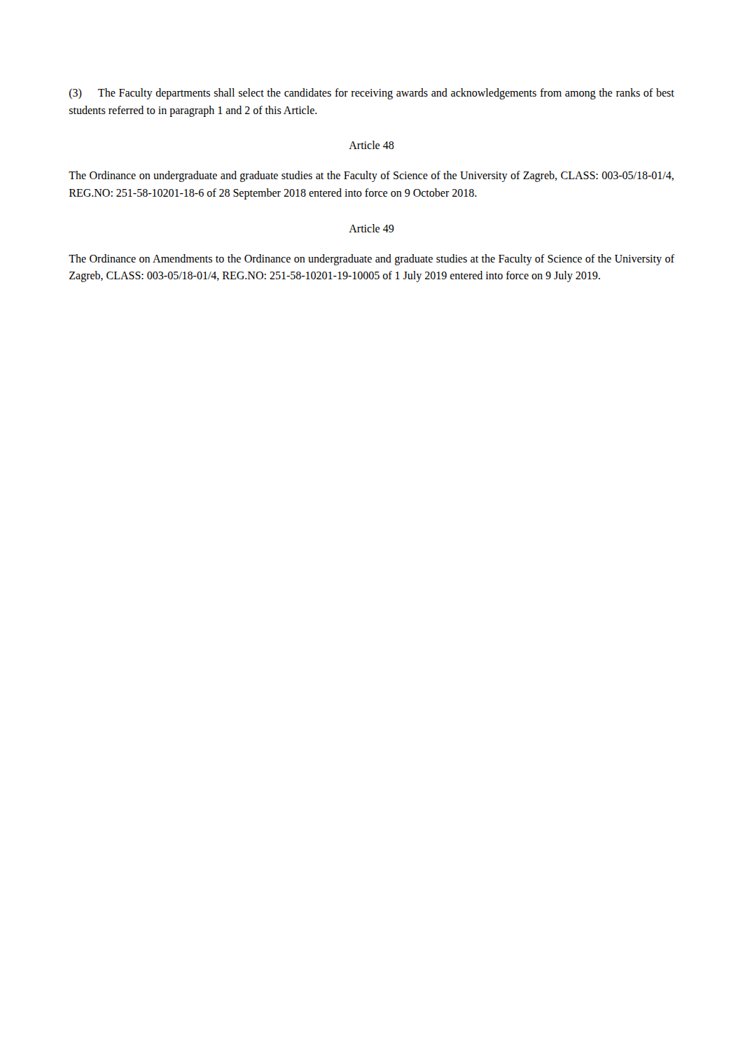(3) The Faculty departments shall select the candidates for receiving awards and acknowledgements from among the ranks of best students referred to in paragraph 1 and 2 of this Article.
Article 48
The Ordinance on undergraduate and graduate studies at the Faculty of Science of the University of Zagreb, CLASS: 003-05/18-01/4, REG.NO: 251-58-10201-18-6 of 28 September 2018 entered into force on 9 October 2018.
Article 49
The Ordinance on Amendments to the Ordinance on undergraduate and graduate studies at the Faculty of Science of the University of Zagreb, CLASS: 003-05/18-01/4, REG.NO: 251-58-10201-19-10005 of 1 July 2019 entered into force on 9 July 2019.